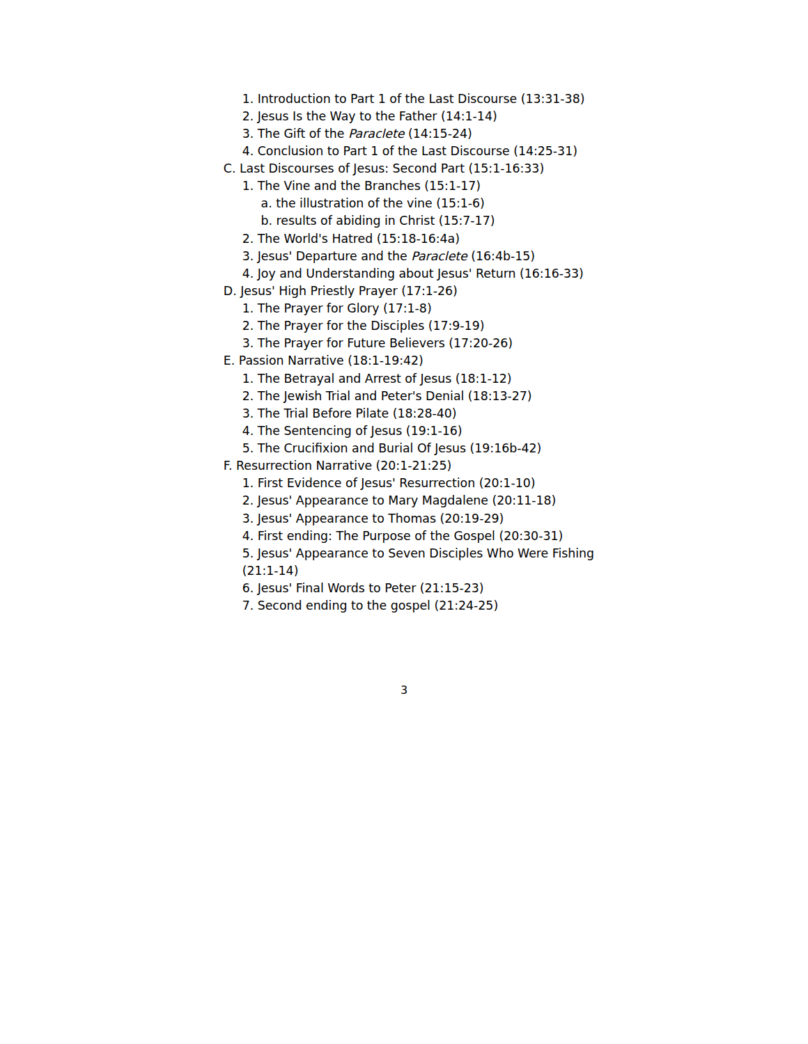1. Introduction to Part 1 of the Last Discourse (13:31-38)
2. Jesus Is the Way to the Father (14:1-14)
3. The Gift of the Paraclete (14:15-24)
4. Conclusion to Part 1 of the Last Discourse (14:25-31)
C. Last Discourses of Jesus: Second Part (15:1-16:33)
1. The Vine and the Branches (15:1-17)
a. the illustration of the vine (15:1-6)
b. results of abiding in Christ (15:7-17)
2. The World's Hatred (15:18-16:4a)
3. Jesus' Departure and the Paraclete (16:4b-15)
4. Joy and Understanding about Jesus' Return (16:16-33)
D. Jesus' High Priestly Prayer (17:1-26)
1. The Prayer for Glory (17:1-8)
2. The Prayer for the Disciples (17:9-19)
3. The Prayer for Future Believers (17:20-26)
E. Passion Narrative (18:1-19:42)
1. The Betrayal and Arrest of Jesus (18:1-12)
2. The Jewish Trial and Peter's Denial (18:13-27)
3. The Trial Before Pilate (18:28-40)
4. The Sentencing of Jesus (19:1-16)
5. The Crucifixion and Burial Of Jesus (19:16b-42)
F. Resurrection Narrative (20:1-21:25)
1. First Evidence of Jesus' Resurrection (20:1-10)
2. Jesus' Appearance to Mary Magdalene (20:11-18)
3. Jesus' Appearance to Thomas (20:19-29)
4. First ending: The Purpose of the Gospel (20:30-31)
5. Jesus' Appearance to Seven Disciples Who Were Fishing (21:1-14)
6. Jesus' Final Words to Peter (21:15-23)
7. Second ending to the gospel (21:24-25)
3